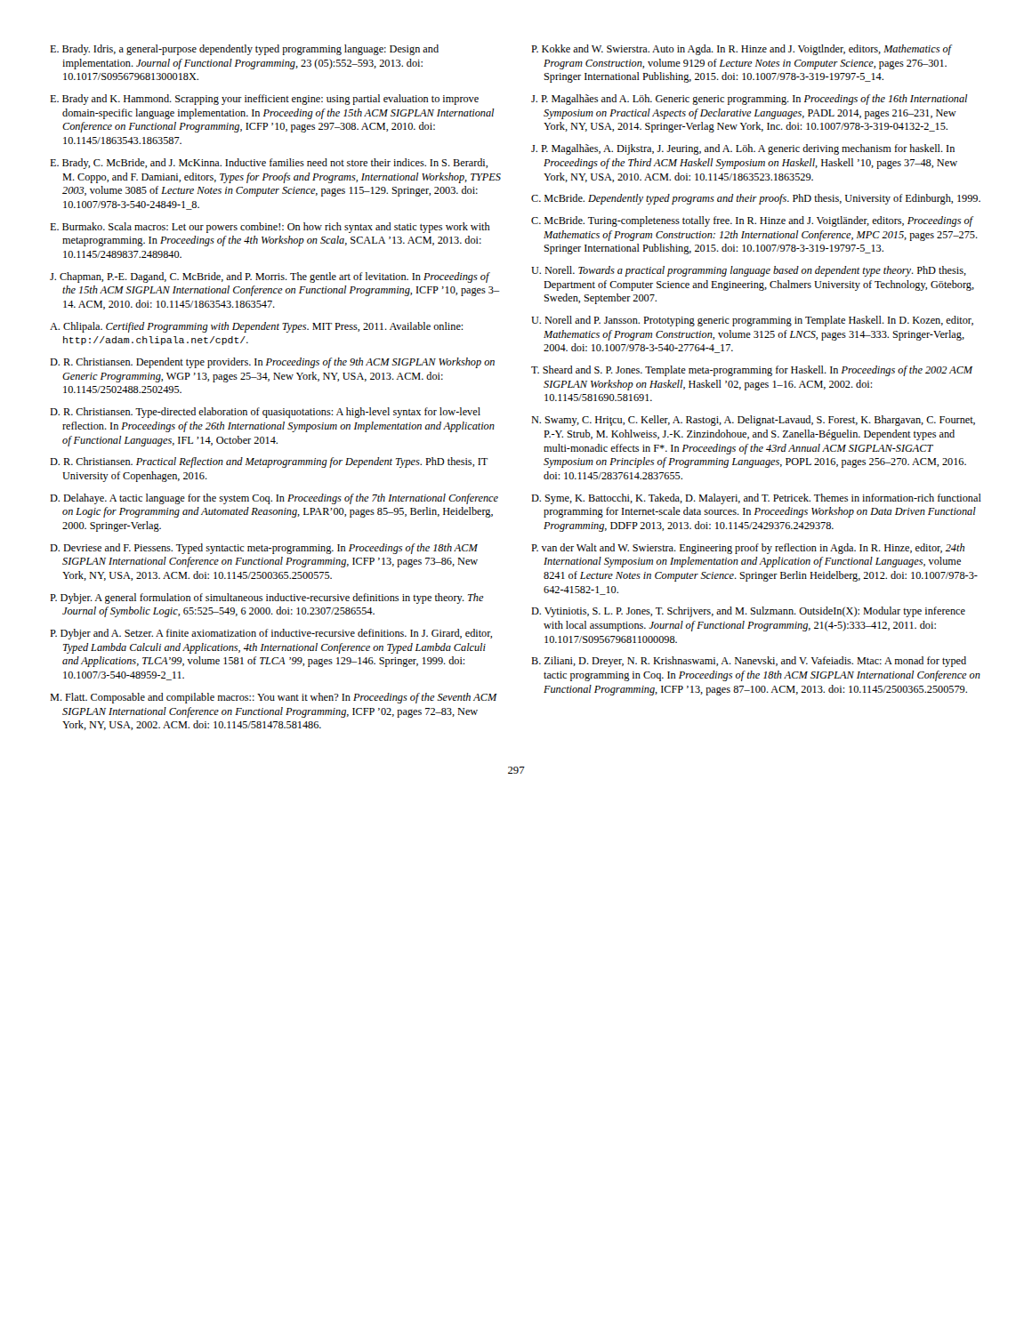E. Brady. Idris, a general-purpose dependently typed programming language: Design and implementation. Journal of Functional Programming, 23 (05):552–593, 2013. doi: 10.1017/S095679681300018X.
E. Brady and K. Hammond. Scrapping your inefficient engine: using partial evaluation to improve domain-specific language implementation. In Proceeding of the 15th ACM SIGPLAN International Conference on Functional Programming, ICFP ’10, pages 297–308. ACM, 2010. doi: 10.1145/1863543.1863587.
E. Brady, C. McBride, and J. McKinna. Inductive families need not store their indices. In S. Berardi, M. Coppo, and F. Damiani, editors, Types for Proofs and Programs, International Workshop, TYPES 2003, volume 3085 of Lecture Notes in Computer Science, pages 115–129. Springer, 2003. doi: 10.1007/978-3-540-24849-1_8.
E. Burmako. Scala macros: Let our powers combine!: On how rich syntax and static types work with metaprogramming. In Proceedings of the 4th Workshop on Scala, SCALA ’13. ACM, 2013. doi: 10.1145/2489837.2489840.
J. Chapman, P.-E. Dagand, C. McBride, and P. Morris. The gentle art of levitation. In Proceedings of the 15th ACM SIGPLAN International Conference on Functional Programming, ICFP ’10, pages 3–14. ACM, 2010. doi: 10.1145/1863543.1863547.
A. Chlipala. Certified Programming with Dependent Types. MIT Press, 2011. Available online: http://adam.chlipala.net/cpdt/.
D. R. Christiansen. Dependent type providers. In Proceedings of the 9th ACM SIGPLAN Workshop on Generic Programming, WGP ’13, pages 25–34, New York, NY, USA, 2013. ACM. doi: 10.1145/2502488.2502495.
D. R. Christiansen. Type-directed elaboration of quasiquotations: A high-level syntax for low-level reflection. In Proceedings of the 26th International Symposium on Implementation and Application of Functional Languages, IFL ’14, October 2014.
D. R. Christiansen. Practical Reflection and Metaprogramming for Dependent Types. PhD thesis, IT University of Copenhagen, 2016.
D. Delahaye. A tactic language for the system Coq. In Proceedings of the 7th International Conference on Logic for Programming and Automated Reasoning, LPAR’00, pages 85–95, Berlin, Heidelberg, 2000. Springer-Verlag.
D. Devriese and F. Piessens. Typed syntactic meta-programming. In Proceedings of the 18th ACM SIGPLAN International Conference on Functional Programming, ICFP ’13, pages 73–86, New York, NY, USA, 2013. ACM. doi: 10.1145/2500365.2500575.
P. Dybjer. A general formulation of simultaneous inductive-recursive definitions in type theory. The Journal of Symbolic Logic, 65:525–549, 6 2000. doi: 10.2307/2586554.
P. Dybjer and A. Setzer. A finite axiomatization of inductive-recursive definitions. In J. Girard, editor, Typed Lambda Calculi and Applications, 4th International Conference on Typed Lambda Calculi and Applications, TLCA’99, volume 1581 of TLCA ’99, pages 129–146. Springer, 1999. doi: 10.1007/3-540-48959-2_11.
M. Flatt. Composable and compilable macros:: You want it when? In Proceedings of the Seventh ACM SIGPLAN International Conference on Functional Programming, ICFP ’02, pages 72–83, New York, NY, USA, 2002. ACM. doi: 10.1145/581478.581486.
P. Kokke and W. Swierstra. Auto in Agda. In R. Hinze and J. Voigtlnder, editors, Mathematics of Program Construction, volume 9129 of Lecture Notes in Computer Science, pages 276–301. Springer International Publishing, 2015. doi: 10.1007/978-3-319-19797-5_14.
J. P. Magalhães and A. Löh. Generic generic programming. In Proceedings of the 16th International Symposium on Practical Aspects of Declarative Languages, PADL 2014, pages 216–231, New York, NY, USA, 2014. Springer-Verlag New York, Inc. doi: 10.1007/978-3-319-04132-2_15.
J. P. Magalhães, A. Dijkstra, J. Jeuring, and A. Löh. A generic deriving mechanism for haskell. In Proceedings of the Third ACM Haskell Symposium on Haskell, Haskell ’10, pages 37–48, New York, NY, USA, 2010. ACM. doi: 10.1145/1863523.1863529.
C. McBride. Dependently typed programs and their proofs. PhD thesis, University of Edinburgh, 1999.
C. McBride. Turing-completeness totally free. In R. Hinze and J. Voigtländer, editors, Proceedings of Mathematics of Program Construction: 12th International Conference, MPC 2015, pages 257–275. Springer International Publishing, 2015. doi: 10.1007/978-3-319-19797-5_13.
U. Norell. Towards a practical programming language based on dependent type theory. PhD thesis, Department of Computer Science and Engineering, Chalmers University of Technology, Göteborg, Sweden, September 2007.
U. Norell and P. Jansson. Prototyping generic programming in Template Haskell. In D. Kozen, editor, Mathematics of Program Construction, volume 3125 of LNCS, pages 314–333. Springer-Verlag, 2004. doi: 10.1007/978-3-540-27764-4_17.
T. Sheard and S. P. Jones. Template meta-programming for Haskell. In Proceedings of the 2002 ACM SIGPLAN Workshop on Haskell, Haskell ’02, pages 1–16. ACM, 2002. doi: 10.1145/581690.581691.
N. Swamy, C. Hriţcu, C. Keller, A. Rastogi, A. Delignat-Lavaud, S. Forest, K. Bhargavan, C. Fournet, P.-Y. Strub, M. Kohlweiss, J.-K. Zinzindohoue, and S. Zanella-Béguelin. Dependent types and multi-monadic effects in F*. In Proceedings of the 43rd Annual ACM SIGPLAN-SIGACT Symposium on Principles of Programming Languages, POPL 2016, pages 256–270. ACM, 2016. doi: 10.1145/2837614.2837655.
D. Syme, K. Battocchi, K. Takeda, D. Malayeri, and T. Petricek. Themes in information-rich functional programming for Internet-scale data sources. In Proceedings Workshop on Data Driven Functional Programming, DDFP 2013, 2013. doi: 10.1145/2429376.2429378.
P. van der Walt and W. Swierstra. Engineering proof by reflection in Agda. In R. Hinze, editor, 24th International Symposium on Implementation and Application of Functional Languages, volume 8241 of Lecture Notes in Computer Science. Springer Berlin Heidelberg, 2012. doi: 10.1007/978-3-642-41582-1_10.
D. Vytiniotis, S. L. P. Jones, T. Schrijvers, and M. Sulzmann. OutsideIn(X): Modular type inference with local assumptions. Journal of Functional Programming, 21(4-5):333–412, 2011. doi: 10.1017/S0956796811000098.
B. Ziliani, D. Dreyer, N. R. Krishnaswami, A. Nanevski, and V. Vafeiadis. Mtac: A monad for typed tactic programming in Coq. In Proceedings of the 18th ACM SIGPLAN International Conference on Functional Programming, ICFP ’13, pages 87–100. ACM, 2013. doi: 10.1145/2500365.2500579.
297